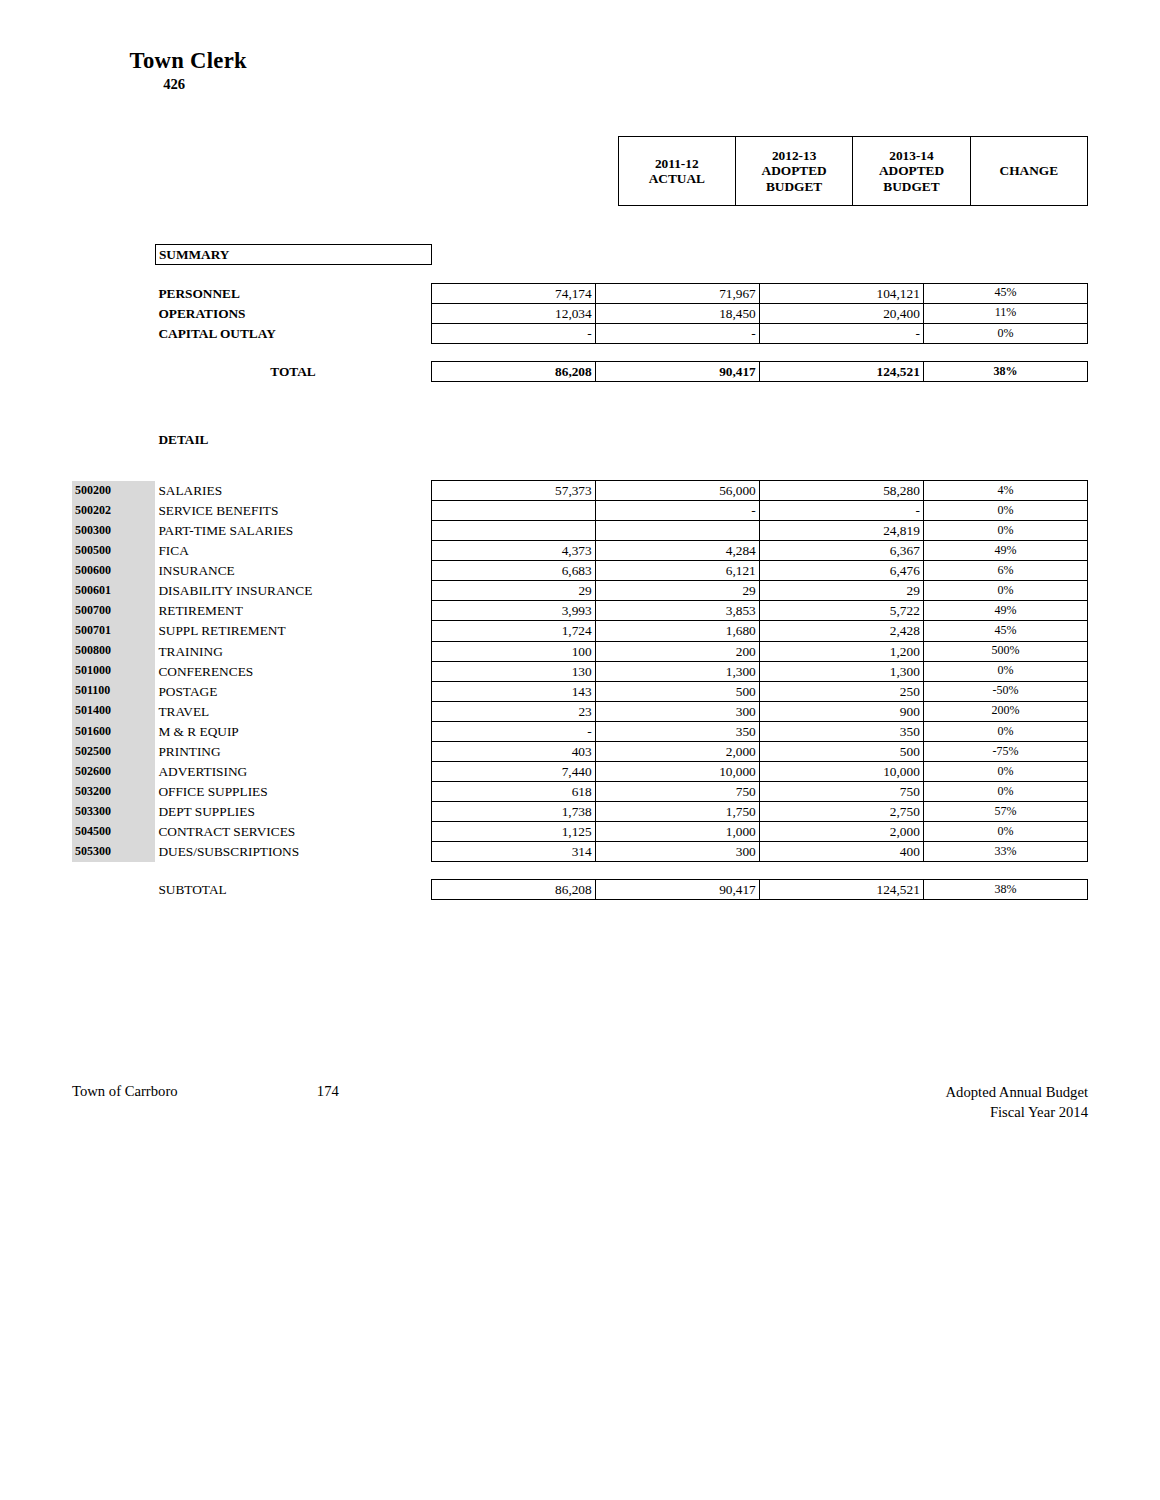Town Clerk
426
| 2011-12 ACTUAL | 2012-13 ADOPTED BUDGET | 2013-14 ADOPTED BUDGET | CHANGE |
| | SUMMARY | | | | |
| | PERSONNEL | 74,174 | 71,967 | 104,121 | 45% |
| | OPERATIONS | 12,034 | 18,450 | 20,400 | 11% |
| | CAPITAL OUTLAY | - | - | - | 0% |
| | TOTAL | 86,208 | 90,417 | 124,521 | 38% |
| | DETAIL | | | | |
| 500200 | SALARIES | 57,373 | 56,000 | 58,280 | 4% |
| 500202 | SERVICE BENEFITS | | - | - | 0% |
| 500300 | PART-TIME SALARIES | | | 24,819 | 0% |
| 500500 | FICA | 4,373 | 4,284 | 6,367 | 49% |
| 500600 | INSURANCE | 6,683 | 6,121 | 6,476 | 6% |
| 500601 | DISABILITY INSURANCE | 29 | 29 | 29 | 0% |
| 500700 | RETIREMENT | 3,993 | 3,853 | 5,722 | 49% |
| 500701 | SUPPL RETIREMENT | 1,724 | 1,680 | 2,428 | 45% |
| 500800 | TRAINING | 100 | 200 | 1,200 | 500% |
| 501000 | CONFERENCES | 130 | 1,300 | 1,300 | 0% |
| 501100 | POSTAGE | 143 | 500 | 250 | -50% |
| 501400 | TRAVEL | 23 | 300 | 900 | 200% |
| 501600 | M & R EQUIP | - | 350 | 350 | 0% |
| 502500 | PRINTING | 403 | 2,000 | 500 | -75% |
| 502600 | ADVERTISING | 7,440 | 10,000 | 10,000 | 0% |
| 503200 | OFFICE SUPPLIES | 618 | 750 | 750 | 0% |
| 503300 | DEPT SUPPLIES | 1,738 | 1,750 | 2,750 | 57% |
| 504500 | CONTRACT SERVICES | 1,125 | 1,000 | 2,000 | 0% |
| 505300 | DUES/SUBSCRIPTIONS | 314 | 300 | 400 | 33% |
| | SUBTOTAL | 86,208 | 90,417 | 124,521 | 38% |
Town of Carrboro
174
Adopted Annual Budget
Fiscal Year 2014